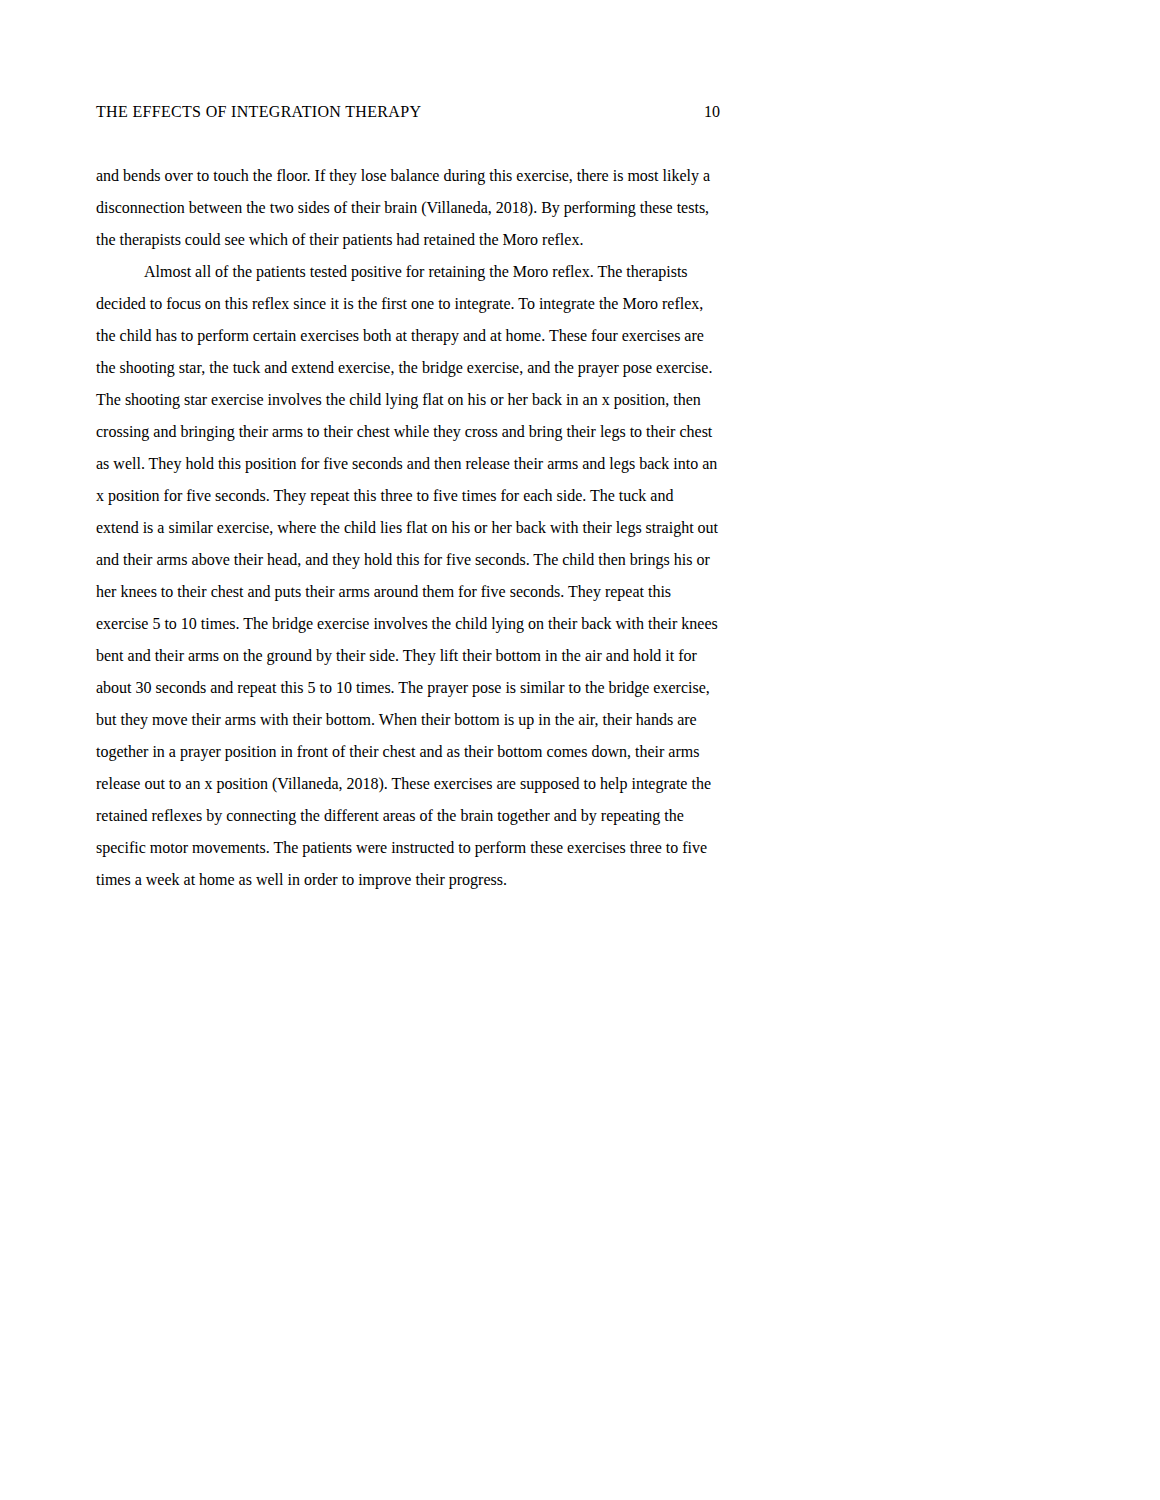The Effects of Integration Therapy 10
and bends over to touch the floor. If they lose balance during this exercise, there is most likely a disconnection between the two sides of their brain (Villaneda, 2018). By performing these tests, the therapists could see which of their patients had retained the Moro reflex.
Almost all of the patients tested positive for retaining the Moro reflex. The therapists decided to focus on this reflex since it is the first one to integrate. To integrate the Moro reflex, the child has to perform certain exercises both at therapy and at home. These four exercises are the shooting star, the tuck and extend exercise, the bridge exercise, and the prayer pose exercise. The shooting star exercise involves the child lying flat on his or her back in an x position, then crossing and bringing their arms to their chest while they cross and bring their legs to their chest as well. They hold this position for five seconds and then release their arms and legs back into an x position for five seconds. They repeat this three to five times for each side. The tuck and extend is a similar exercise, where the child lies flat on his or her back with their legs straight out and their arms above their head, and they hold this for five seconds. The child then brings his or her knees to their chest and puts their arms around them for five seconds. They repeat this exercise 5 to 10 times. The bridge exercise involves the child lying on their back with their knees bent and their arms on the ground by their side. They lift their bottom in the air and hold it for about 30 seconds and repeat this 5 to 10 times. The prayer pose is similar to the bridge exercise, but they move their arms with their bottom. When their bottom is up in the air, their hands are together in a prayer position in front of their chest and as their bottom comes down, their arms release out to an x position (Villaneda, 2018). These exercises are supposed to help integrate the retained reflexes by connecting the different areas of the brain together and by repeating the specific motor movements. The patients were instructed to perform these exercises three to five times a week at home as well in order to improve their progress.